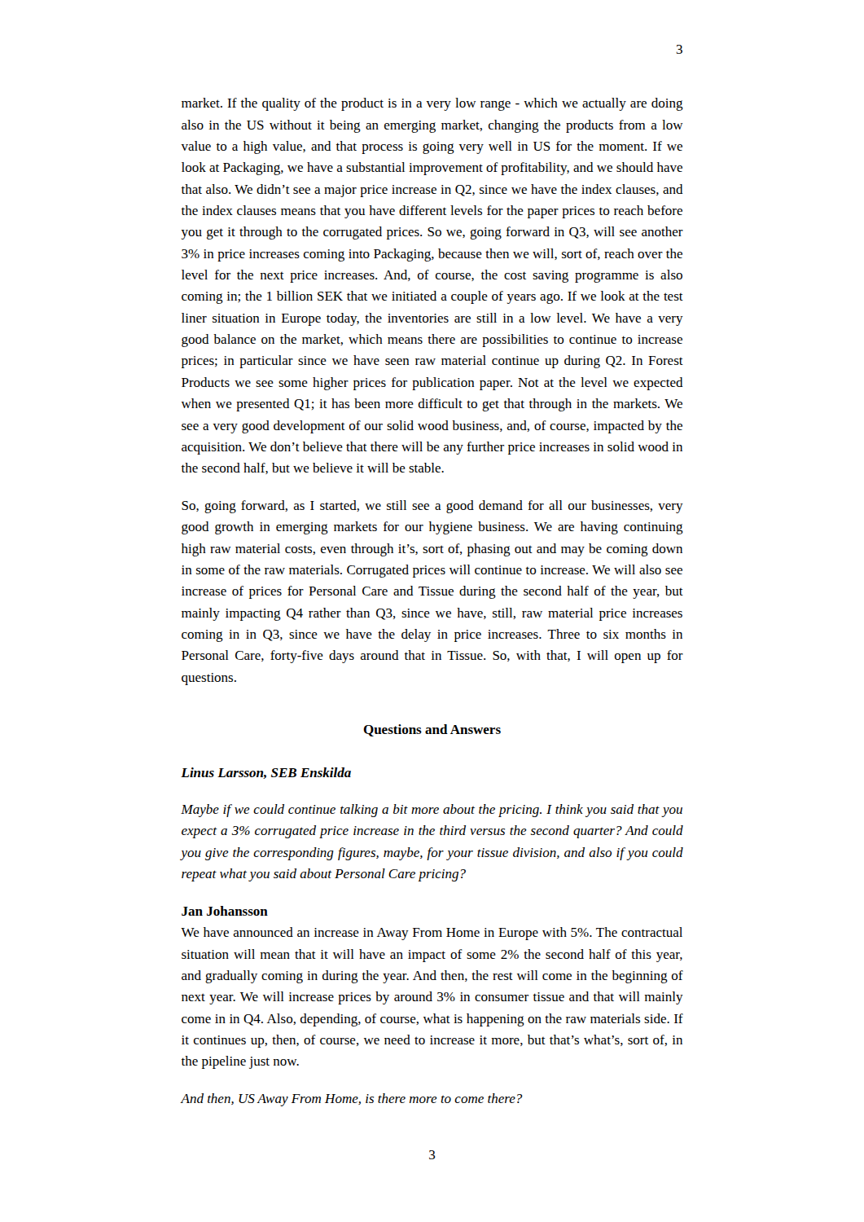3
market. If the quality of the product is in a very low range - which we actually are doing also in the US without it being an emerging market, changing the products from a low value to a high value, and that process is going very well in US for the moment. If we look at Packaging, we have a substantial improvement of profitability, and we should have that also. We didn’t see a major price increase in Q2, since we have the index clauses, and the index clauses means that you have different levels for the paper prices to reach before you get it through to the corrugated prices. So we, going forward in Q3, will see another 3% in price increases coming into Packaging, because then we will, sort of, reach over the level for the next price increases. And, of course, the cost saving programme is also coming in; the 1 billion SEK that we initiated a couple of years ago. If we look at the test liner situation in Europe today, the inventories are still in a low level. We have a very good balance on the market, which means there are possibilities to continue to increase prices; in particular since we have seen raw material continue up during Q2. In Forest Products we see some higher prices for publication paper. Not at the level we expected when we presented Q1; it has been more difficult to get that through in the markets. We see a very good development of our solid wood business, and, of course, impacted by the acquisition. We don’t believe that there will be any further price increases in solid wood in the second half, but we believe it will be stable.
So, going forward, as I started, we still see a good demand for all our businesses, very good growth in emerging markets for our hygiene business. We are having continuing high raw material costs, even through it’s, sort of, phasing out and may be coming down in some of the raw materials. Corrugated prices will continue to increase. We will also see increase of prices for Personal Care and Tissue during the second half of the year, but mainly impacting Q4 rather than Q3, since we have, still, raw material price increases coming in in Q3, since we have the delay in price increases. Three to six months in Personal Care, forty-five days around that in Tissue. So, with that, I will open up for questions.
Questions and Answers
Linus Larsson, SEB Enskilda
Maybe if we could continue talking a bit more about the pricing. I think you said that you expect a 3% corrugated price increase in the third versus the second quarter? And could you give the corresponding figures, maybe, for your tissue division, and also if you could repeat what you said about Personal Care pricing?
Jan Johansson
We have announced an increase in Away From Home in Europe with 5%. The contractual situation will mean that it will have an impact of some 2% the second half of this year, and gradually coming in during the year. And then, the rest will come in the beginning of next year. We will increase prices by around 3% in consumer tissue and that will mainly come in in Q4. Also, depending, of course, what is happening on the raw materials side. If it continues up, then, of course, we need to increase it more, but that’s what’s, sort of, in the pipeline just now.
And then, US Away From Home, is there more to come there?
3